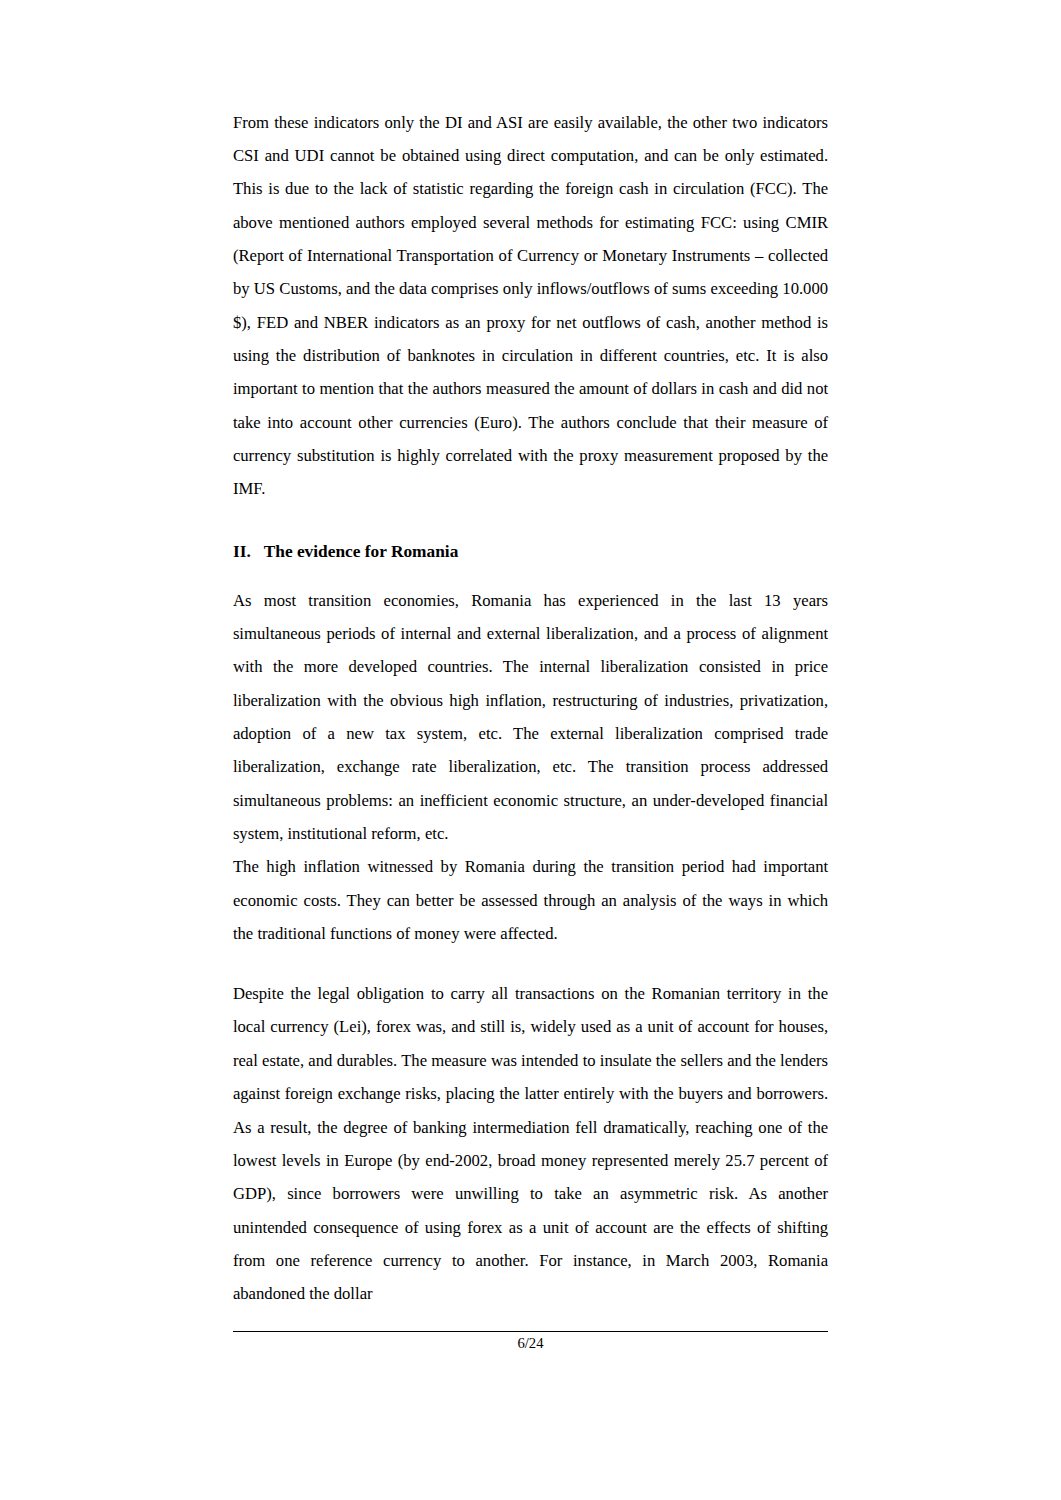From these indicators only the DI and ASI are easily available, the other two indicators CSI and UDI cannot be obtained using direct computation, and can be only estimated. This is due to the lack of statistic regarding the foreign cash in circulation (FCC). The above mentioned authors employed several methods for estimating FCC: using CMIR (Report of International Transportation of Currency or Monetary Instruments – collected by US Customs, and the data comprises only inflows/outflows of sums exceeding 10.000 $), FED and NBER indicators as an proxy for net outflows of cash, another method is using the distribution of banknotes in circulation in different countries, etc. It is also important to mention that the authors measured the amount of dollars in cash and did not take into account other currencies (Euro). The authors conclude that their measure of currency substitution is highly correlated with the proxy measurement proposed by the IMF.
II. The evidence for Romania
As most transition economies, Romania has experienced in the last 13 years simultaneous periods of internal and external liberalization, and a process of alignment with the more developed countries. The internal liberalization consisted in price liberalization with the obvious high inflation, restructuring of industries, privatization, adoption of a new tax system, etc. The external liberalization comprised trade liberalization, exchange rate liberalization, etc. The transition process addressed simultaneous problems: an inefficient economic structure, an under-developed financial system, institutional reform, etc.
The high inflation witnessed by Romania during the transition period had important economic costs. They can better be assessed through an analysis of the ways in which the traditional functions of money were affected.
Despite the legal obligation to carry all transactions on the Romanian territory in the local currency (Lei), forex was, and still is, widely used as a unit of account for houses, real estate, and durables. The measure was intended to insulate the sellers and the lenders against foreign exchange risks, placing the latter entirely with the buyers and borrowers. As a result, the degree of banking intermediation fell dramatically, reaching one of the lowest levels in Europe (by end-2002, broad money represented merely 25.7 percent of GDP), since borrowers were unwilling to take an asymmetric risk. As another unintended consequence of using forex as a unit of account are the effects of shifting from one reference currency to another. For instance, in March 2003, Romania abandoned the dollar
6/24